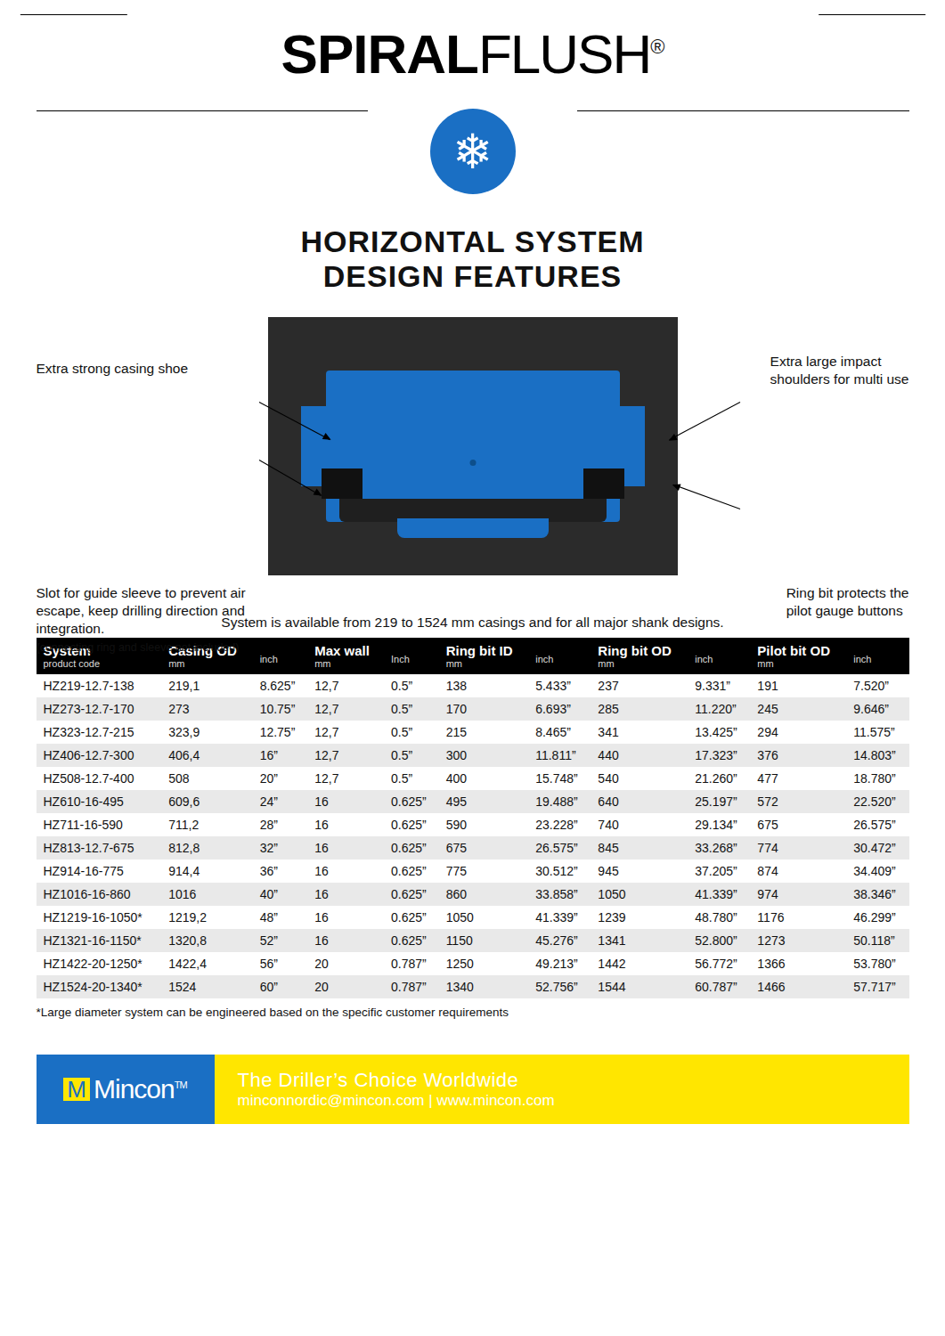SPIRAL FLUSH®
❄
Horizontal System
Design Features
Extra strong casing shoe
Extra large impact
shoulders for multi use
Slot for guide sleeve to prevent air escape, keep drilling direction and integration. (connecting ring and sleeve not included)
Ring bit protects the
pilot gauge buttons
System is available from 219 to 1524 mm casings and for all major shank designs.
| System product code | Casing OD mm | inch | Max wall mm | Inch | Ring bit ID mm | inch | Ring bit OD mm | inch | Pilot bit OD mm | inch |
| --- | --- | --- | --- | --- | --- | --- | --- | --- | --- | --- |
| HZ219-12.7-138 | 219,1 | 8.625” | 12,7 | 0.5” | 138 | 5.433” | 237 | 9.331” | 191 | 7.520” |
| HZ273-12.7-170 | 273 | 10.75” | 12,7 | 0.5” | 170 | 6.693” | 285 | 11.220” | 245 | 9.646” |
| HZ323-12.7-215 | 323,9 | 12.75” | 12,7 | 0.5” | 215 | 8.465” | 341 | 13.425” | 294 | 11.575” |
| HZ406-12.7-300 | 406,4 | 16” | 12,7 | 0.5” | 300 | 11.811” | 440 | 17.323” | 376 | 14.803” |
| HZ508-12.7-400 | 508 | 20” | 12,7 | 0.5” | 400 | 15.748” | 540 | 21.260” | 477 | 18.780” |
| HZ610-16-495 | 609,6 | 24” | 16 | 0.625” | 495 | 19.488” | 640 | 25.197” | 572 | 22.520” |
| HZ711-16-590 | 711,2 | 28” | 16 | 0.625” | 590 | 23.228” | 740 | 29.134” | 675 | 26.575” |
| HZ813-12.7-675 | 812,8 | 32” | 16 | 0.625” | 675 | 26.575” | 845 | 33.268” | 774 | 30.472” |
| HZ914-16-775 | 914,4 | 36” | 16 | 0.625” | 775 | 30.512” | 945 | 37.205” | 874 | 34.409” |
| HZ1016-16-860 | 1016 | 40” | 16 | 0.625” | 860 | 33.858” | 1050 | 41.339” | 974 | 38.346” |
| HZ1219-16-1050* | 1219,2 | 48” | 16 | 0.625” | 1050 | 41.339” | 1239 | 48.780” | 1176 | 46.299” |
| HZ1321-16-1150* | 1320,8 | 52” | 16 | 0.625” | 1150 | 45.276” | 1341 | 52.800” | 1273 | 50.118” |
| HZ1422-20-1250* | 1422,4 | 56” | 20 | 0.787” | 1250 | 49.213” | 1442 | 56.772” | 1366 | 53.780” |
| HZ1524-20-1340* | 1524 | 60” | 20 | 0.787” | 1340 | 52.756” | 1544 | 60.787” | 1466 | 57.717” |
*Large diameter system can be engineered based on the specific customer requirements
MMinconTM
The Driller’s Choice Worldwide
minconnordic@mincon.com | www.mincon.com